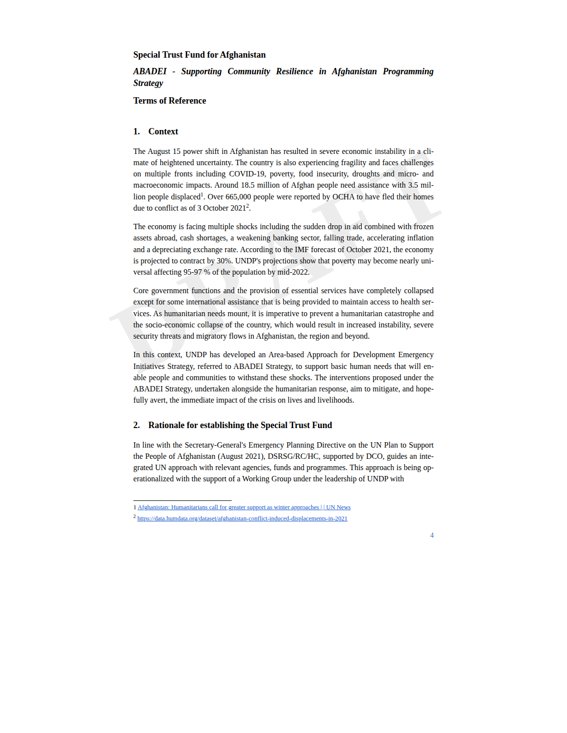DRAFT
Special Trust Fund for Afghanistan
ABADEI - Supporting Community Resilience in Afghanistan Programming Strategy
Terms of Reference
1. Context
The August 15 power shift in Afghanistan has resulted in severe economic instability in a climate of heightened uncertainty. The country is also experiencing fragility and faces challenges on multiple fronts including COVID-19, poverty, food insecurity, droughts and micro- and macroeconomic impacts. Around 18.5 million of Afghan people need assistance with 3.5 million people displaced1. Over 665,000 people were reported by OCHA to have fled their homes due to conflict as of 3 October 20212.
The economy is facing multiple shocks including the sudden drop in aid combined with frozen assets abroad, cash shortages, a weakening banking sector, falling trade, accelerating inflation and a depreciating exchange rate. According to the IMF forecast of October 2021, the economy is projected to contract by 30%. UNDP's projections show that poverty may become nearly universal affecting 95-97 % of the population by mid-2022.
Core government functions and the provision of essential services have completely collapsed except for some international assistance that is being provided to maintain access to health services. As humanitarian needs mount, it is imperative to prevent a humanitarian catastrophe and the socio-economic collapse of the country, which would result in increased instability, severe security threats and migratory flows in Afghanistan, the region and beyond.
In this context, UNDP has developed an Area-based Approach for Development Emergency Initiatives Strategy, referred to ABADEI Strategy, to support basic human needs that will enable people and communities to withstand these shocks. The interventions proposed under the ABADEI Strategy, undertaken alongside the humanitarian response, aim to mitigate, and hopefully avert, the immediate impact of the crisis on lives and livelihoods.
2. Rationale for establishing the Special Trust Fund
In line with the Secretary-General's Emergency Planning Directive on the UN Plan to Support the People of Afghanistan (August 2021), DSRSG/RC/HC, supported by DCO, guides an integrated UN approach with relevant agencies, funds and programmes. This approach is being operationalized with the support of a Working Group under the leadership of UNDP with
1 Afghanistan: Humanitarians call for greater support as winter approaches | | UN News
2 https://data.humdata.org/dataset/afghanistan-conflict-induced-displacements-in-2021
4